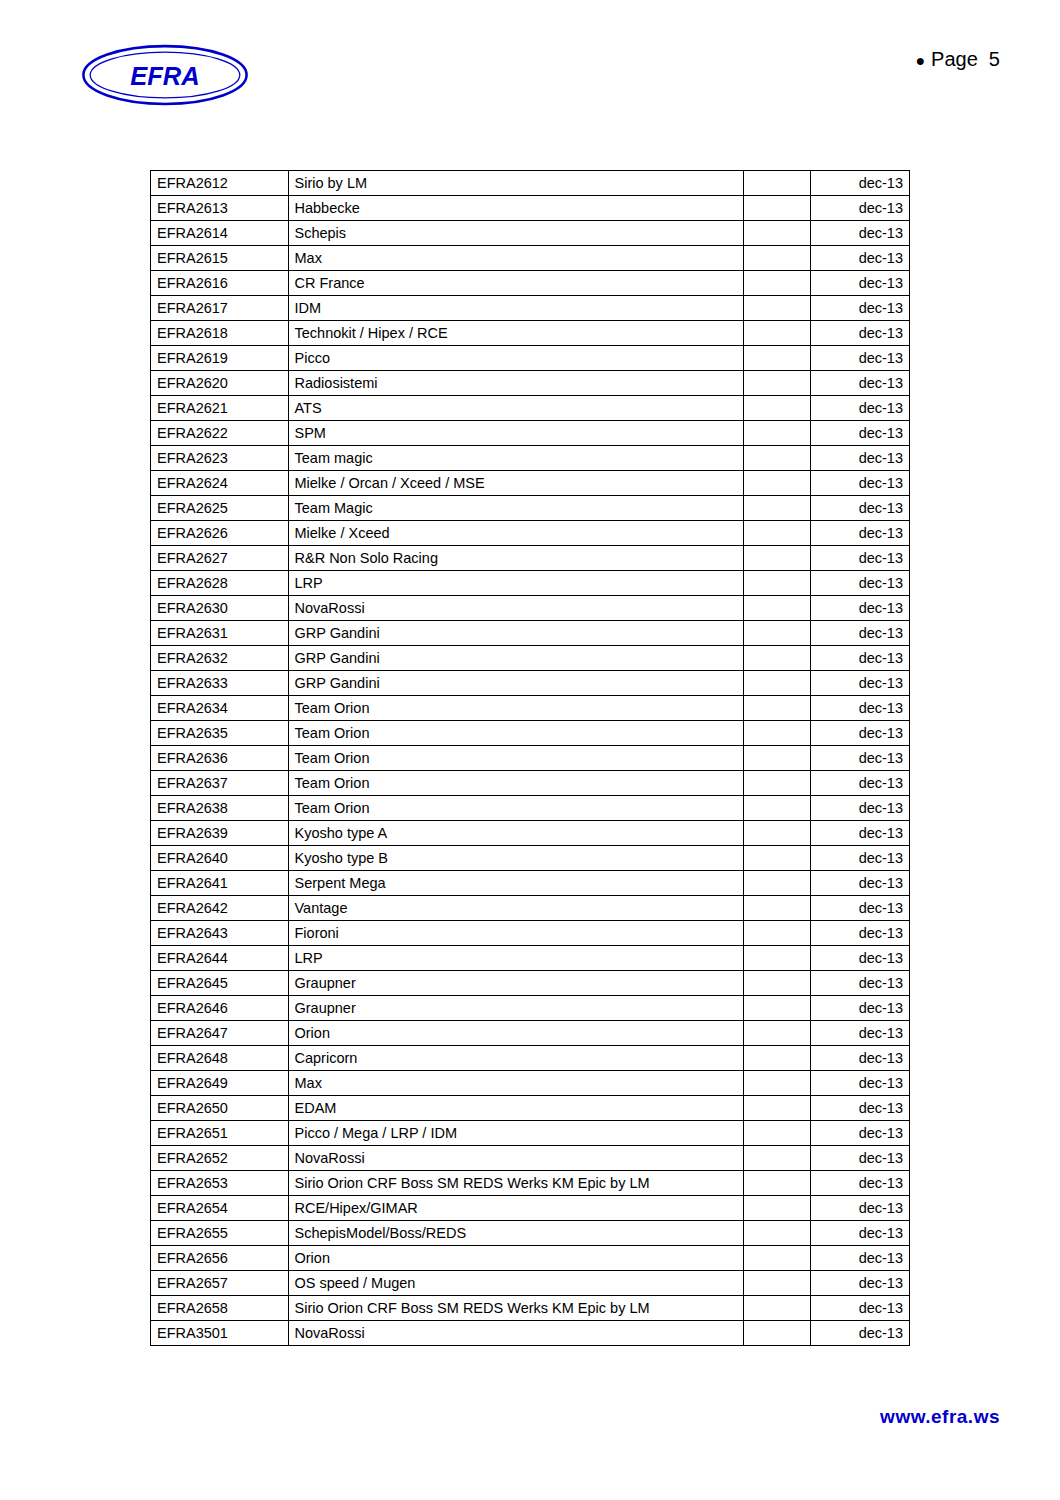EFRA
●Page 5
| EFRA2612 | Sirio by LM | | dec-13 |
| EFRA2613 | Habbecke | | dec-13 |
| EFRA2614 | Schepis | | dec-13 |
| EFRA2615 | Max | | dec-13 |
| EFRA2616 | CR France | | dec-13 |
| EFRA2617 | IDM | | dec-13 |
| EFRA2618 | Technokit / Hipex / RCE | | dec-13 |
| EFRA2619 | Picco | | dec-13 |
| EFRA2620 | Radiosistemi | | dec-13 |
| EFRA2621 | ATS | | dec-13 |
| EFRA2622 | SPM | | dec-13 |
| EFRA2623 | Team magic | | dec-13 |
| EFRA2624 | Mielke / Orcan / Xceed / MSE | | dec-13 |
| EFRA2625 | Team Magic | | dec-13 |
| EFRA2626 | Mielke / Xceed | | dec-13 |
| EFRA2627 | R&R Non Solo Racing | | dec-13 |
| EFRA2628 | LRP | | dec-13 |
| EFRA2630 | NovaRossi | | dec-13 |
| EFRA2631 | GRP Gandini | | dec-13 |
| EFRA2632 | GRP Gandini | | dec-13 |
| EFRA2633 | GRP Gandini | | dec-13 |
| EFRA2634 | Team Orion | | dec-13 |
| EFRA2635 | Team Orion | | dec-13 |
| EFRA2636 | Team Orion | | dec-13 |
| EFRA2637 | Team Orion | | dec-13 |
| EFRA2638 | Team Orion | | dec-13 |
| EFRA2639 | Kyosho type A | | dec-13 |
| EFRA2640 | Kyosho type B | | dec-13 |
| EFRA2641 | Serpent Mega | | dec-13 |
| EFRA2642 | Vantage | | dec-13 |
| EFRA2643 | Fioroni | | dec-13 |
| EFRA2644 | LRP | | dec-13 |
| EFRA2645 | Graupner | | dec-13 |
| EFRA2646 | Graupner | | dec-13 |
| EFRA2647 | Orion | | dec-13 |
| EFRA2648 | Capricorn | | dec-13 |
| EFRA2649 | Max | | dec-13 |
| EFRA2650 | EDAM | | dec-13 |
| EFRA2651 | Picco / Mega / LRP / IDM | | dec-13 |
| EFRA2652 | NovaRossi | | dec-13 |
| EFRA2653 | Sirio Orion CRF Boss SM REDS Werks KM Epic by LM | | dec-13 |
| EFRA2654 | RCE/Hipex/GIMAR | | dec-13 |
| EFRA2655 | SchepisModel/Boss/REDS | | dec-13 |
| EFRA2656 | Orion | | dec-13 |
| EFRA2657 | OS speed / Mugen | | dec-13 |
| EFRA2658 | Sirio Orion CRF Boss SM REDS Werks KM Epic by LM | | dec-13 |
| EFRA3501 | NovaRossi | | dec-13 |
www.efra.ws